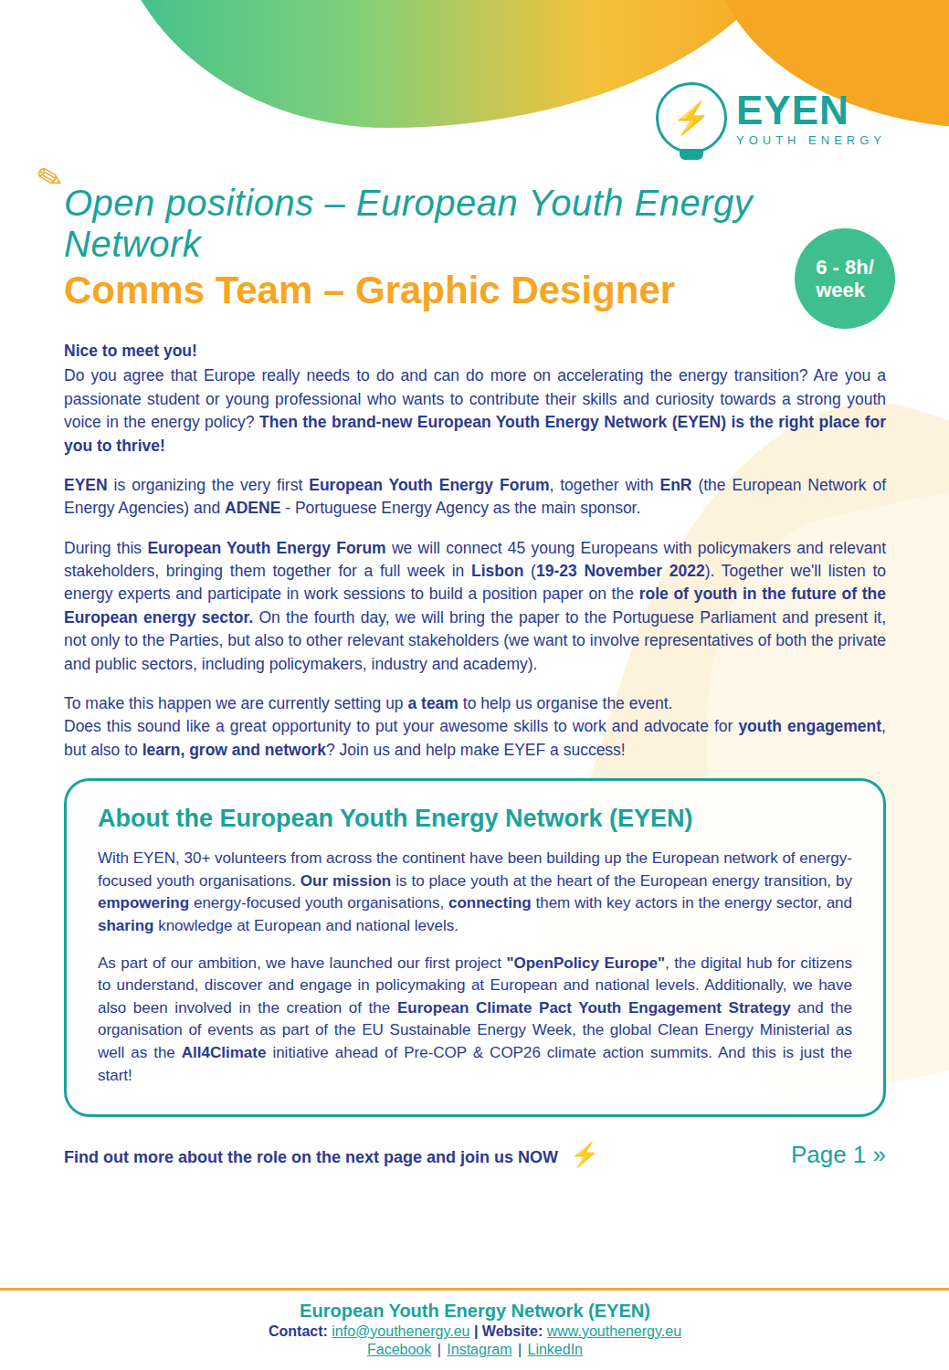⚡
EYEN
YOUTH ENERGY
✎
Open positions – European Youth Energy Network
Comms Team – Graphic Designer
6 - 8h/
week
Nice to meet you!
Do you agree that Europe really needs to do and can do more on accelerating the energy transition? Are you a passionate student or young professional who wants to contribute their skills and curiosity towards a strong youth voice in the energy policy? Then the brand-new European Youth Energy Network (EYEN) is the right place for you to thrive!
EYEN is organizing the very first European Youth Energy Forum, together with EnR (the European Network of Energy Agencies) and ADENE - Portuguese Energy Agency as the main sponsor.
During this European Youth Energy Forum we will connect 45 young Europeans with policymakers and relevant stakeholders, bringing them together for a full week in Lisbon (19-23 November 2022). Together we'll listen to energy experts and participate in work sessions to build a position paper on the role of youth in the future of the European energy sector. On the fourth day, we will bring the paper to the Portuguese Parliament and present it, not only to the Parties, but also to other relevant stakeholders (we want to involve representatives of both the private and public sectors, including policymakers, industry and academy).
To make this happen we are currently setting up a team to help us organise the event.
Does this sound like a great opportunity to put your awesome skills to work and advocate for youth engagement, but also to learn, grow and network? Join us and help make EYEF a success!
About the European Youth Energy Network (EYEN)
With EYEN, 30+ volunteers from across the continent have been building up the European network of energy-focused youth organisations. Our mission is to place youth at the heart of the European energy transition, by empowering energy-focused youth organisations, connecting them with key actors in the energy sector, and sharing knowledge at European and national levels.
As part of our ambition, we have launched our first project "OpenPolicy Europe", the digital hub for citizens to understand, discover and engage in policymaking at European and national levels. Additionally, we have also been involved in the creation of the European Climate Pact Youth Engagement Strategy and the organisation of events as part of the EU Sustainable Energy Week, the global Clean Energy Ministerial as well as the All4Climate initiative ahead of Pre-COP & COP26 climate action summits. And this is just the start!
Find out more about the role on the next page and join us NOW ⚡
Page 1 »
European Youth Energy Network (EYEN)
Contact: info@youthenergy.eu | Website: www.youthenergy.eu
Facebook | Instagram | LinkedIn